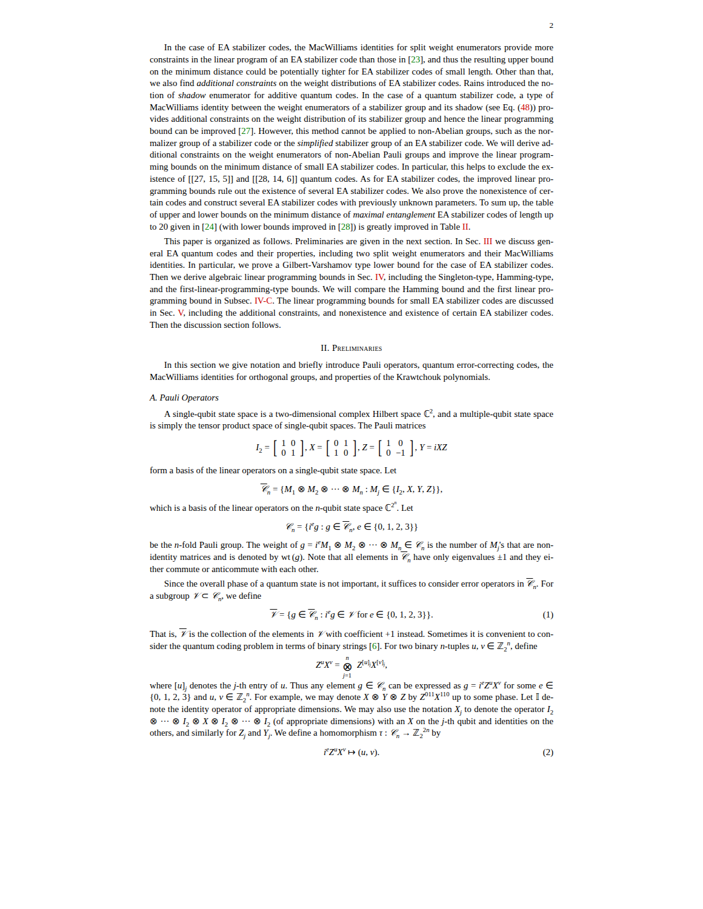2
In the case of EA stabilizer codes, the MacWilliams identities for split weight enumerators provide more constraints in the linear program of an EA stabilizer code than those in [23], and thus the resulting upper bound on the minimum distance could be potentially tighter for EA stabilizer codes of small length. Other than that, we also find additional constraints on the weight distributions of EA stabilizer codes. Rains introduced the notion of shadow enumerator for additive quantum codes. In the case of a quantum stabilizer code, a type of MacWilliams identity between the weight enumerators of a stabilizer group and its shadow (see Eq. (48)) provides additional constraints on the weight distribution of its stabilizer group and hence the linear programming bound can be improved [27]. However, this method cannot be applied to non-Abelian groups, such as the normalizer group of a stabilizer code or the simplified stabilizer group of an EA stabilizer code. We will derive additional constraints on the weight enumerators of non-Abelian Pauli groups and improve the linear programming bounds on the minimum distance of small EA stabilizer codes. In particular, this helps to exclude the existence of [[27, 15, 5]] and [[28, 14, 6]] quantum codes. As for EA stabilizer codes, the improved linear programming bounds rule out the existence of several EA stabilizer codes. We also prove the nonexistence of certain codes and construct several EA stabilizer codes with previously unknown parameters. To sum up, the table of upper and lower bounds on the minimum distance of maximal entanglement EA stabilizer codes of length up to 20 given in [24] (with lower bounds improved in [28]) is greatly improved in Table II.
This paper is organized as follows. Preliminaries are given in the next section. In Sec. III we discuss general EA quantum codes and their properties, including two split weight enumerators and their MacWilliams identities. In particular, we prove a Gilbert-Varshamov type lower bound for the case of EA stabilizer codes. Then we derive algebraic linear programming bounds in Sec. IV, including the Singleton-type, Hamming-type, and the first-linear-programming-type bounds. We will compare the Hamming bound and the first linear programming bound in Subsec. IV-C. The linear programming bounds for small EA stabilizer codes are discussed in Sec. V, including the additional constraints, and nonexistence and existence of certain EA stabilizer codes. Then the discussion section follows.
II. Preliminaries
In this section we give notation and briefly introduce Pauli operators, quantum error-correcting codes, the MacWilliams identities for orthogonal groups, and properties of the Krawtchouk polynomials.
A. Pauli Operators
A single-qubit state space is a two-dimensional complex Hilbert space ℂ2, and a multiple-qubit state space is simply the tensor product space of single-qubit spaces. The Pauli matrices
I2 = [
| 1 | 0 |
| 0 | 1 |
], X = [
| 0 | 1 |
| 1 | 0 |
], Z = [
| 1 | 0 |
| 0 | −1 |
], Y = iXZ
form a basis of the linear operators on a single-qubit state space. Let
𝒞n = {M1 ⊗ M2 ⊗ ··· ⊗ Mn : Mj ∈ {I2, X, Y, Z}},
which is a basis of the linear operators on the n-qubit state space ℂ2n. Let
𝒞n = {ieg : g ∈ 𝒞n, e ∈ {0, 1, 2, 3}}
be the n-fold Pauli group. The weight of g = ieM1 ⊗ M2 ⊗ ··· ⊗ Mn ∈ 𝒞n is the number of Mj's that are nonidentity matrices and is denoted by wt (g). Note that all elements in 𝒞n have only eigenvalues ±1 and they either commute or anticommute with each other.
Since the overall phase of a quantum state is not important, it suffices to consider error operators in 𝒞n. For a subgroup 𝒱 ⊂ 𝒞n, we define
𝒱 = {g ∈ 𝒞n : ieg ∈ 𝒱 for e ∈ {0, 1, 2, 3}}.
(1)
That is, 𝒱 is the collection of the elements in 𝒱 with coefficient +1 instead. Sometimes it is convenient to consider the quantum coding problem in terms of binary strings [6]. For two binary n-tuples u, v ∈ ℤ2n, define
ZuXv = ⊗nj=1 Z[u]jX[v]j,
where [u]j denotes the j-th entry of u. Thus any element g ∈ 𝒞n can be expressed as g = ieZuXv for some e ∈ {0, 1, 2, 3} and u, v ∈ ℤ2n. For example, we may denote X ⊗ Y ⊗ Z by Z011X110 up to some phase. Let 𝕀 denote the identity operator of appropriate dimensions. We may also use the notation Xj to denote the operator I2 ⊗ ··· ⊗ I2 ⊗ X ⊗ I2 ⊗ ··· ⊗ I2 (of appropriate dimensions) with an X on the j-th qubit and identities on the others, and similarly for Zj and Yj. We define a homomorphism τ : 𝒞n → ℤ22n by
ieZuXv ↦ (u, v).
(2)